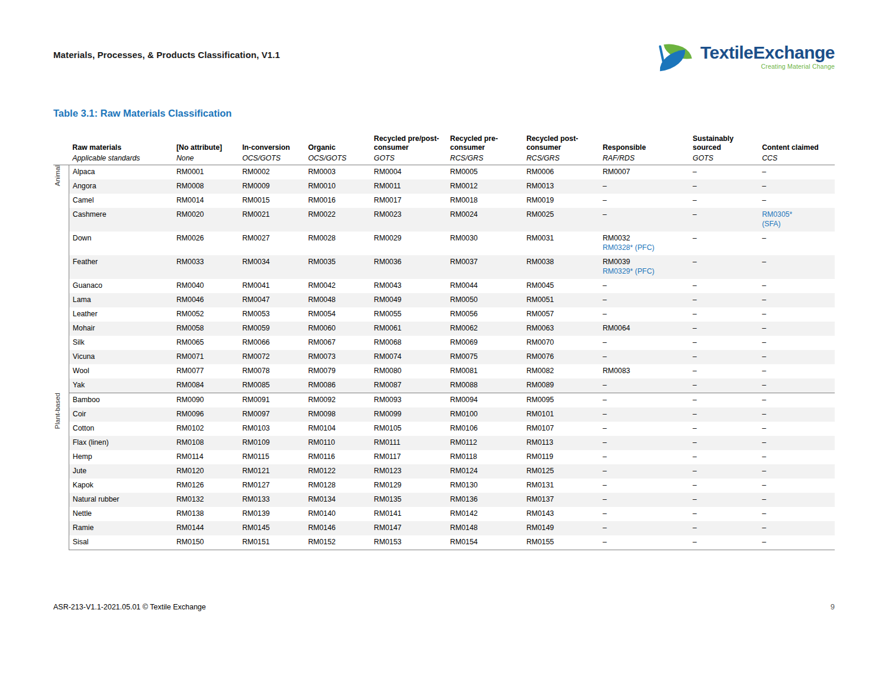Materials, Processes, & Products Classification, V1.1
TextileExchange
Creating Material Change
Table 3.1: Raw Materials Classification
| | Raw materials | [No attribute] | In-conversion | Organic | Recycled pre/post-consumer | Recycled pre-consumer | Recycled post-consumer | Responsible | Sustainably sourced | Content claimed |
| --- | --- | --- | --- | --- | --- | --- | --- | --- | --- | --- |
| | Applicable standards | None | OCS/GOTS | OCS/GOTS | GOTS | RCS/GRS | RCS/GRS | RAF/RDS | GOTS | CCS |
| Animal | Alpaca | RM0001 | RM0002 | RM0003 | RM0004 | RM0005 | RM0006 | RM0007 | – | – |
| Angora | RM0008 | RM0009 | RM0010 | RM0011 | RM0012 | RM0013 | – | – | – |
| Camel | RM0014 | RM0015 | RM0016 | RM0017 | RM0018 | RM0019 | – | – | – |
| Cashmere | RM0020 | RM0021 | RM0022 | RM0023 | RM0024 | RM0025 | – | – | RM0305* (SFA) |
| Down | RM0026 | RM0027 | RM0028 | RM0029 | RM0030 | RM0031 | RM0032 RM0328* (PFC) | – | – |
| Feather | RM0033 | RM0034 | RM0035 | RM0036 | RM0037 | RM0038 | RM0039 RM0329* (PFC) | – | – |
| Guanaco | RM0040 | RM0041 | RM0042 | RM0043 | RM0044 | RM0045 | – | – | – |
| Lama | RM0046 | RM0047 | RM0048 | RM0049 | RM0050 | RM0051 | – | – | – |
| Leather | RM0052 | RM0053 | RM0054 | RM0055 | RM0056 | RM0057 | – | – | – |
| Mohair | RM0058 | RM0059 | RM0060 | RM0061 | RM0062 | RM0063 | RM0064 | – | – |
| Silk | RM0065 | RM0066 | RM0067 | RM0068 | RM0069 | RM0070 | – | – | – |
| Vicuna | RM0071 | RM0072 | RM0073 | RM0074 | RM0075 | RM0076 | – | – | – |
| Wool | RM0077 | RM0078 | RM0079 | RM0080 | RM0081 | RM0082 | RM0083 | – | – |
| Yak | RM0084 | RM0085 | RM0086 | RM0087 | RM0088 | RM0089 | – | – | – |
| Plant-based | Bamboo | RM0090 | RM0091 | RM0092 | RM0093 | RM0094 | RM0095 | – | – | – |
| Coir | RM0096 | RM0097 | RM0098 | RM0099 | RM0100 | RM0101 | – | – | – |
| Cotton | RM0102 | RM0103 | RM0104 | RM0105 | RM0106 | RM0107 | – | – | – |
| Flax (linen) | RM0108 | RM0109 | RM0110 | RM0111 | RM0112 | RM0113 | – | – | – |
| Hemp | RM0114 | RM0115 | RM0116 | RM0117 | RM0118 | RM0119 | – | – | – |
| Jute | RM0120 | RM0121 | RM0122 | RM0123 | RM0124 | RM0125 | – | – | – |
| Kapok | RM0126 | RM0127 | RM0128 | RM0129 | RM0130 | RM0131 | – | – | – |
| Natural rubber | RM0132 | RM0133 | RM0134 | RM0135 | RM0136 | RM0137 | – | – | – |
| Nettle | RM0138 | RM0139 | RM0140 | RM0141 | RM0142 | RM0143 | – | – | – |
| Ramie | RM0144 | RM0145 | RM0146 | RM0147 | RM0148 | RM0149 | – | – | – |
| Sisal | RM0150 | RM0151 | RM0152 | RM0153 | RM0154 | RM0155 | – | – | – |
ASR-213-V1.1-2021.05.01 © Textile Exchange
9